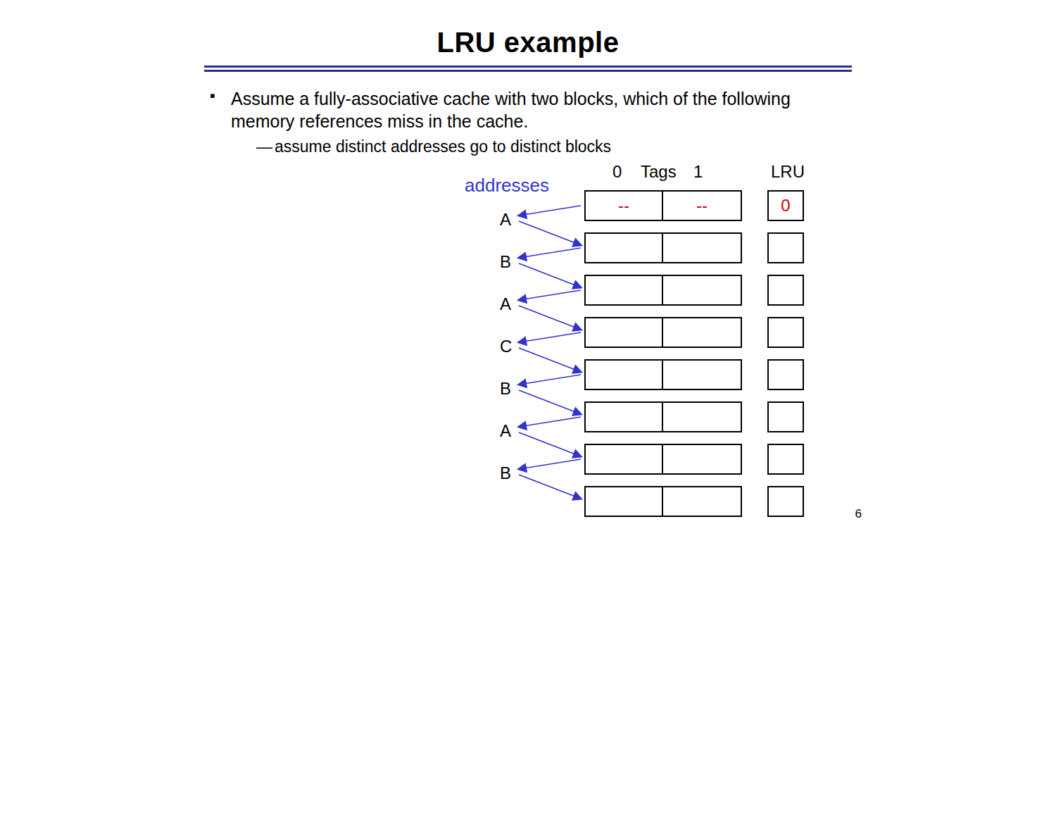LRU example
Assume a fully-associative cache with two blocks, which of the following memory references miss in the cache.
assume distinct addresses go to distinct blocks
0
Tags
1
LRU
addresses
--
--
0
A
B
A
C
B
A
B
6